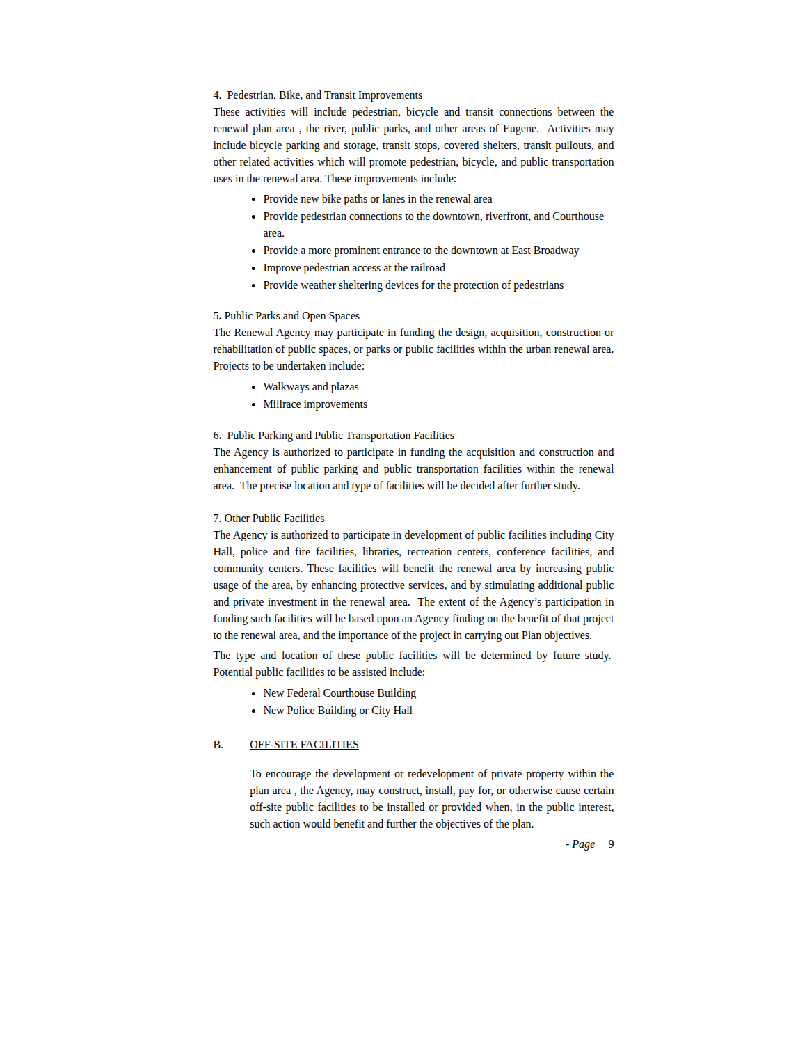4. Pedestrian, Bike, and Transit Improvements
These activities will include pedestrian, bicycle and transit connections between the renewal plan area , the river, public parks, and other areas of Eugene. Activities may include bicycle parking and storage, transit stops, covered shelters, transit pullouts, and other related activities which will promote pedestrian, bicycle, and public transportation uses in the renewal area. These improvements include:
Provide new bike paths or lanes in the renewal area
Provide pedestrian connections to the downtown, riverfront, and Courthouse area.
Provide a more prominent entrance to the downtown at East Broadway
Improve pedestrian access at the railroad
Provide weather sheltering devices for the protection of pedestrians
5. Public Parks and Open Spaces
The Renewal Agency may participate in funding the design, acquisition, construction or rehabilitation of public spaces, or parks or public facilities within the urban renewal area. Projects to be undertaken include:
Walkways and plazas
Millrace improvements
6. Public Parking and Public Transportation Facilities
The Agency is authorized to participate in funding the acquisition and construction and enhancement of public parking and public transportation facilities within the renewal area. The precise location and type of facilities will be decided after further study.
7. Other Public Facilities
The Agency is authorized to participate in development of public facilities including City Hall, police and fire facilities, libraries, recreation centers, conference facilities, and community centers. These facilities will benefit the renewal area by increasing public usage of the area, by enhancing protective services, and by stimulating additional public and private investment in the renewal area. The extent of the Agency’s participation in funding such facilities will be based upon an Agency finding on the benefit of that project to the renewal area, and the importance of the project in carrying out Plan objectives.
The type and location of these public facilities will be determined by future study. Potential public facilities to be assisted include:
New Federal Courthouse Building
New Police Building or City Hall
B. OFF-SITE FACILITIES
To encourage the development or redevelopment of private property within the plan area , the Agency, may construct, install, pay for, or otherwise cause certain off-site public facilities to be installed or provided when, in the public interest, such action would benefit and further the objectives of the plan.
- Page 9